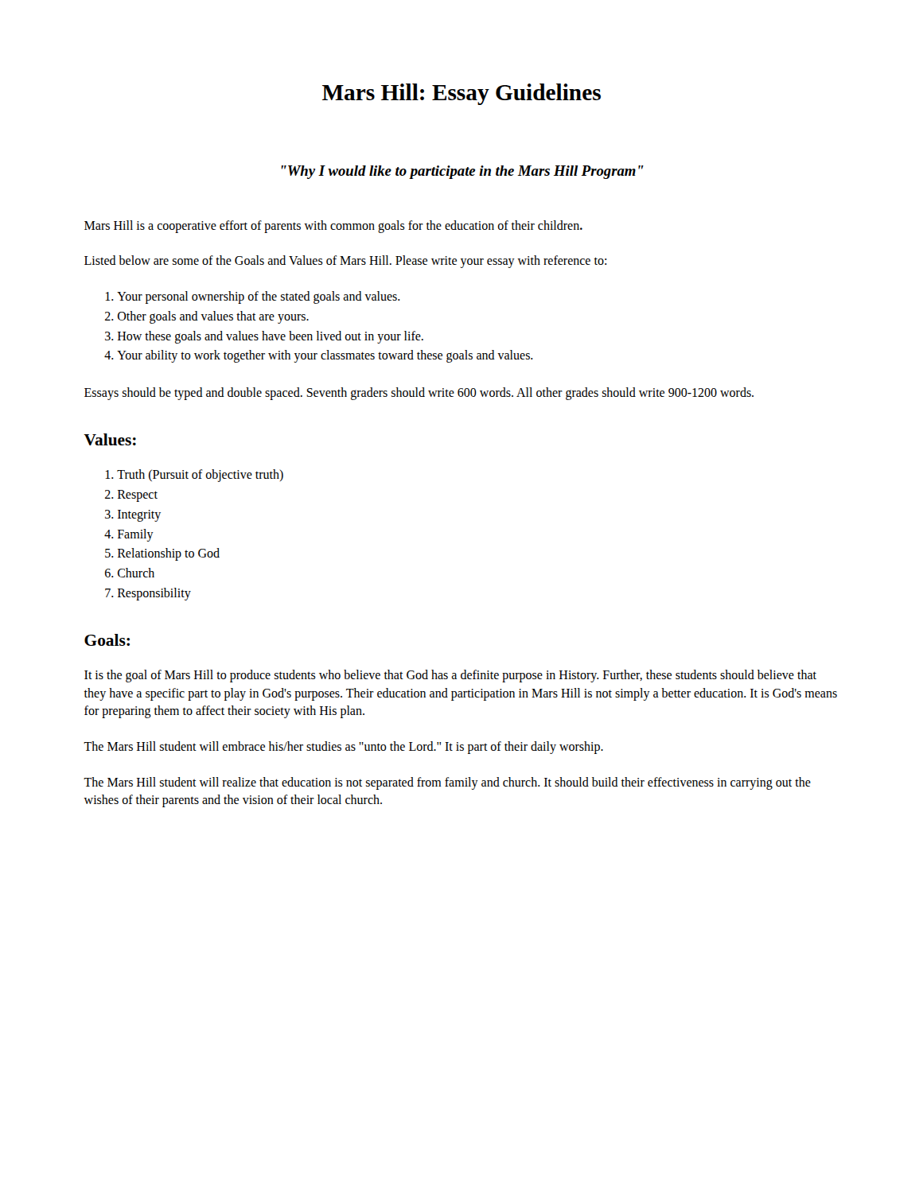Mars Hill: Essay Guidelines
"Why I would like to participate in the Mars Hill Program"
Mars Hill is a cooperative effort of parents with common goals for the education of their children.
Listed below are some of the Goals and Values of Mars Hill. Please write your essay with reference to:
Your personal ownership of the stated goals and values.
Other goals and values that are yours.
How these goals and values have been lived out in your life.
Your ability to work together with your classmates toward these goals and values.
Essays should be typed and double spaced. Seventh graders should write 600 words. All other grades should write 900-1200 words.
Values:
Truth (Pursuit of objective truth)
Respect
Integrity
Family
Relationship to God
Church
Responsibility
Goals:
It is the goal of Mars Hill to produce students who believe that God has a definite purpose in History. Further, these students should believe that they have a specific part to play in God's purposes. Their education and participation in Mars Hill is not simply a better education. It is God's means for preparing them to affect their society with His plan.
The Mars Hill student will embrace his/her studies as "unto the Lord." It is part of their daily worship.
The Mars Hill student will realize that education is not separated from family and church. It should build their effectiveness in carrying out the wishes of their parents and the vision of their local church.